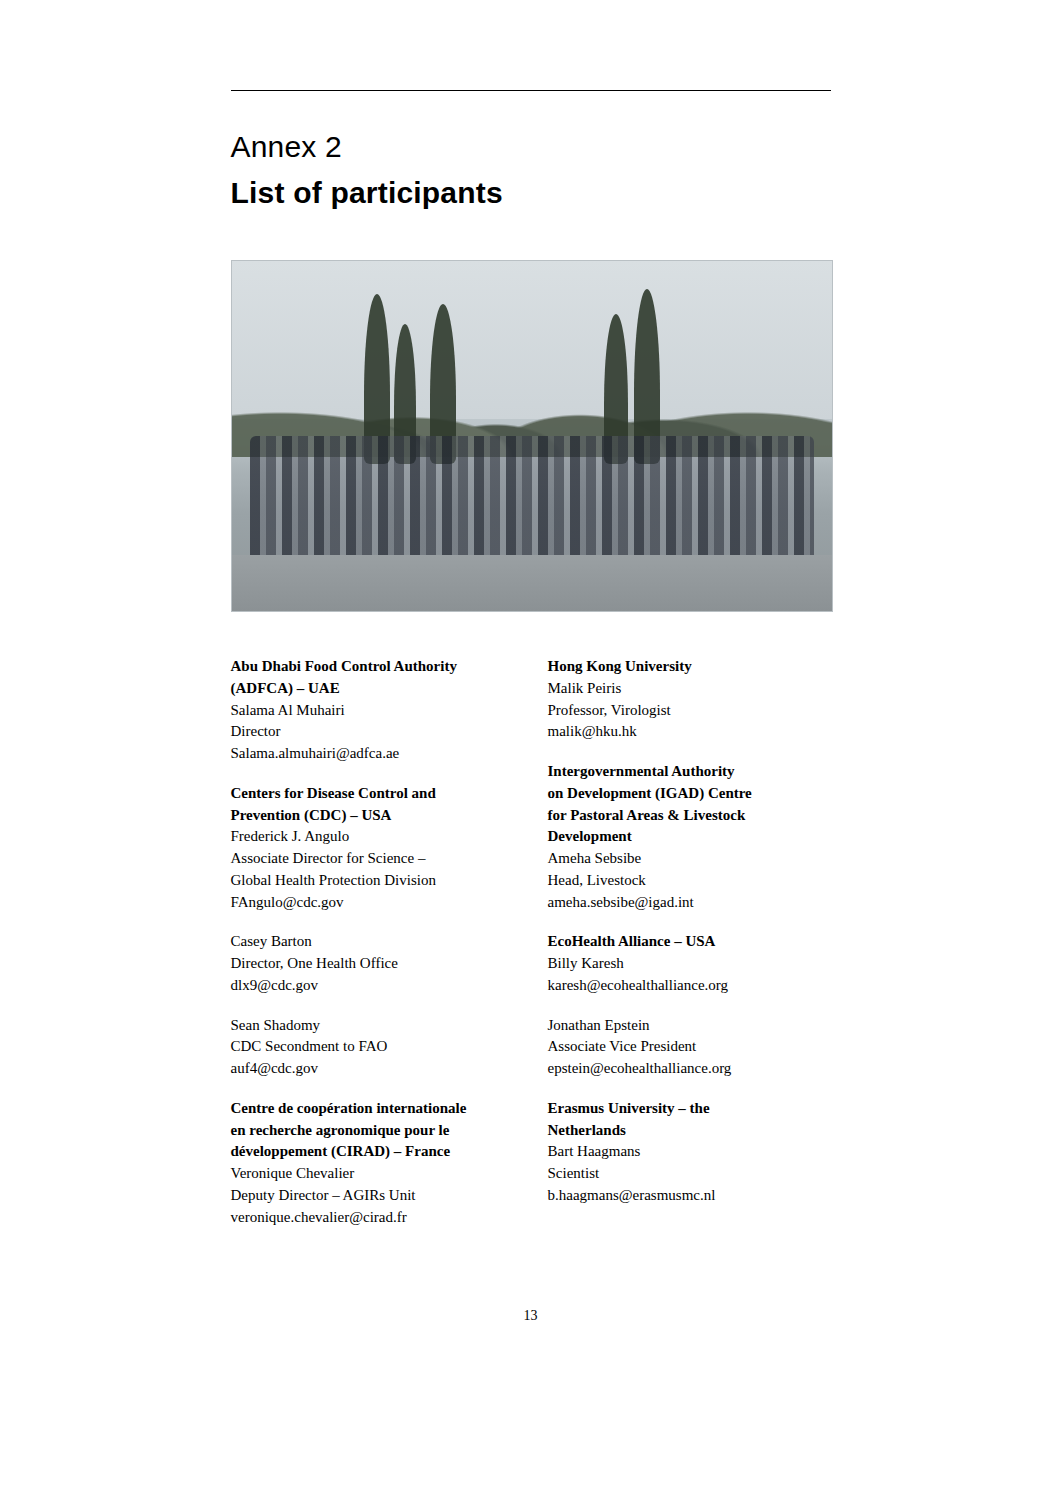Annex 2
List of participants
Abu Dhabi Food Control Authority
(ADFCA) – UAE
Salama Al Muhairi
Director
Salama.almuhairi@adfca.ae
Centers for Disease Control and
Prevention (CDC) – USA
Frederick J. Angulo
Associate Director for Science –
Global Health Protection Division
FAngulo@cdc.gov
Casey Barton
Director, One Health Office
dlx9@cdc.gov
Sean Shadomy
CDC Secondment to FAO
auf4@cdc.gov
Centre de coopération internationale
en recherche agronomique pour le
développement (CIRAD) – France
Veronique Chevalier
Deputy Director – AGIRs Unit
veronique.chevalier@cirad.fr
Hong Kong University
Malik Peiris
Professor, Virologist
malik@hku.hk
Intergovernmental Authority
on Development (IGAD) Centre
for Pastoral Areas & Livestock
Development
Ameha Sebsibe
Head, Livestock
ameha.sebsibe@igad.int
EcoHealth Alliance – USA
Billy Karesh
karesh@ecohealthalliance.org
Jonathan Epstein
Associate Vice President
epstein@ecohealthalliance.org
Erasmus University – the
Netherlands
Bart Haagmans
Scientist
b.haagmans@erasmusmc.nl
13